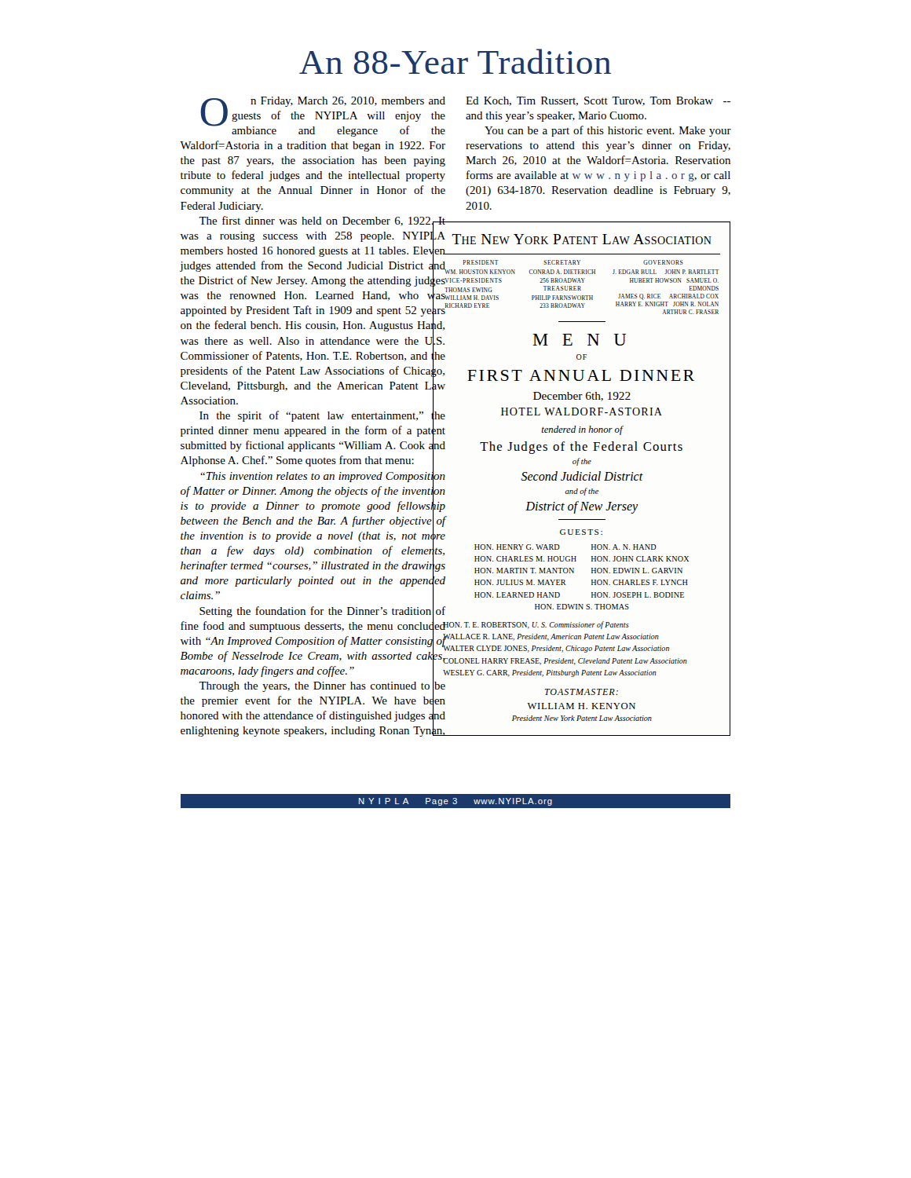An 88-Year Tradition
On Friday, March 26, 2010, members and guests of the NYIPLA will enjoy the ambiance and elegance of the Waldorf=Astoria in a tradition that began in 1922. For the past 87 years, the association has been paying tribute to federal judges and the intellectual property community at the Annual Dinner in Honor of the Federal Judiciary.
The first dinner was held on December 6, 1922. It was a rousing success with 258 people. NYIPLA members hosted 16 honored guests at 11 tables. Eleven judges attended from the Second Judicial District and the District of New Jersey. Among the attending judges was the renowned Hon. Learned Hand, who was appointed by President Taft in 1909 and spent 52 years on the federal bench. His cousin, Hon. Augustus Hand, was there as well. Also in attendance were the U.S. Commissioner of Patents, Hon. T.E. Robertson, and the presidents of the Patent Law Associations of Chicago, Cleveland, Pittsburgh, and the American Patent Law Association.
In the spirit of “patent law entertainment,” the printed dinner menu appeared in the form of a patent submitted by fictional applicants “William A. Cook and Alphonse A. Chef.” Some quotes from that menu:
“This invention relates to an improved Composition of Matter or Dinner. Among the objects of the invention is to provide a Dinner to promote good fellowship between the Bench and the Bar. A further objective of the invention is to provide a novel (that is, not more than a few days old) combination of elements, herinafter termed “courses,” illustrated in the drawings and more particularly pointed out in the appended claims.”
Setting the foundation for the Dinner’s tradition of fine food and sumptuous desserts, the menu concluded with “An Improved Composition of Matter consisting of Bombe of Nesselrode Ice Cream, with assorted cakes, macaroons, lady fingers and coffee.”
Through the years, the Dinner has continued to be the premier event for the NYIPLA. We have been honored with the attendance of distinguished judges and enlightening keynote speakers, including Ronan Tynan, Ed Koch, Tim Russert, Scott Turow, Tom Brokaw -- and this year’s speaker, Mario Cuomo.
You can be a part of this historic event. Make your reservations to attend this year’s dinner on Friday, March 26, 2010 at the Waldorf=Astoria. Reservation forms are available at w w w . n y i p l a . o r g, or call (201) 634-1870. Reservation deadline is February 9, 2010.
The New York Patent Law Association
PRESIDENT
WM. HOUSTON KENYON
VICE-PRESIDENTS
THOMAS EWING
WILLIAM H. DAVIS
RICHARD EYRE
SECRETARY
CONRAD A. DIETERICH
256 BROADWAY
TREASURER
PHILIP FARNSWORTH
233 BROADWAY
GOVERNORS
J. EDGAR BULL JOHN P. BARTLETT
HUBERT HOWSON SAMUEL O. EDMONDS
JAMES Q. RICE ARCHIBALD COX
HARRY E. KNIGHT JOHN R. NOLAN
ARTHUR C. FRASER
M E N U
OF
FIRST ANNUAL DINNER
December 6th, 1922
HOTEL WALDORF-ASTORIA
tendered in honor of
The Judges of the Federal Courts
of the
Second Judicial District
and of the
District of New Jersey
GUESTS:
HON. HENRY G. WARD
HON. CHARLES M. HOUGH
HON. MARTIN T. MANTON
HON. JULIUS M. MAYER
HON. LEARNED HAND
HON. A. N. HAND
HON. JOHN CLARK KNOX
HON. EDWIN L. GARVIN
HON. CHARLES F. LYNCH
HON. JOSEPH L. BODINE
HON. EDWIN S. THOMAS
HON. T. E. ROBERTSON, U. S. Commissioner of Patents
WALLACE R. LANE, President, American Patent Law Association
WALTER CLYDE JONES, President, Chicago Patent Law Association
COLONEL HARRY FREASE, President, Cleveland Patent Law Association
WESLEY G. CARR, President, Pittsburgh Patent Law Association
TOASTMASTER:
WILLIAM H. KENYON
President New York Patent Law Association
N Y I P L A Page 3 www.NYIPLA.org